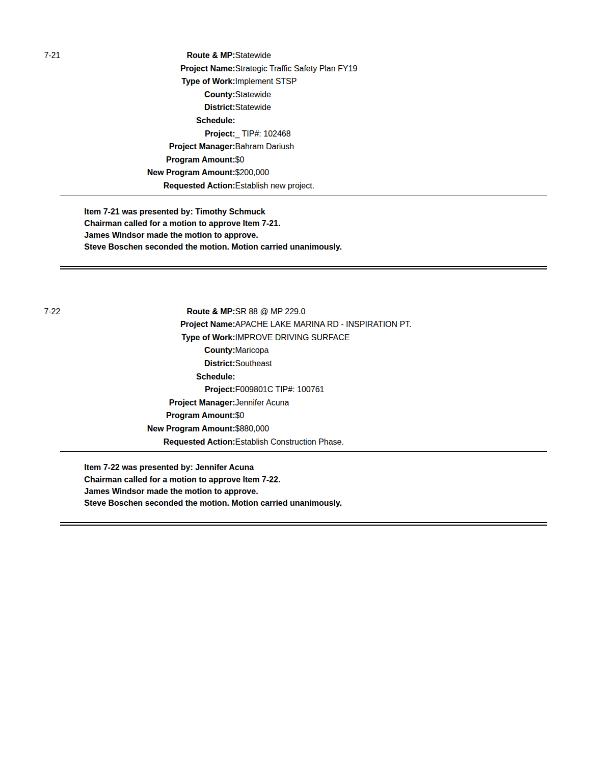| 7-21 | Route & MP: | Statewide |
| | Project Name: | Strategic Traffic Safety Plan FY19 |
| | Type of Work: | Implement STSP |
| | County: | Statewide |
| | District: | Statewide |
| | Schedule: | |
| | Project: | _ TIP#: 102468 |
| | Project Manager: | Bahram Dariush |
| | Program Amount: | $0 |
| | New Program Amount: | $200,000 |
| | Requested Action: | Establish new project. |
Item 7-21 was presented by: Timothy Schmuck
Chairman called for a motion to approve Item 7-21.
James Windsor made the motion to approve.
Steve Boschen seconded the motion. Motion carried unanimously.
| 7-22 | Route & MP: | SR 88 @ MP 229.0 |
| | Project Name: | APACHE LAKE MARINA RD - INSPIRATION PT. |
| | Type of Work: | IMPROVE DRIVING SURFACE |
| | County: | Maricopa |
| | District: | Southeast |
| | Schedule: | |
| | Project: | F009801C TIP#: 100761 |
| | Project Manager: | Jennifer Acuna |
| | Program Amount: | $0 |
| | New Program Amount: | $880,000 |
| | Requested Action: | Establish Construction Phase. |
Item 7-22 was presented by: Jennifer Acuna
Chairman called for a motion to approve Item 7-22.
James Windsor made the motion to approve.
Steve Boschen seconded the motion. Motion carried unanimously.